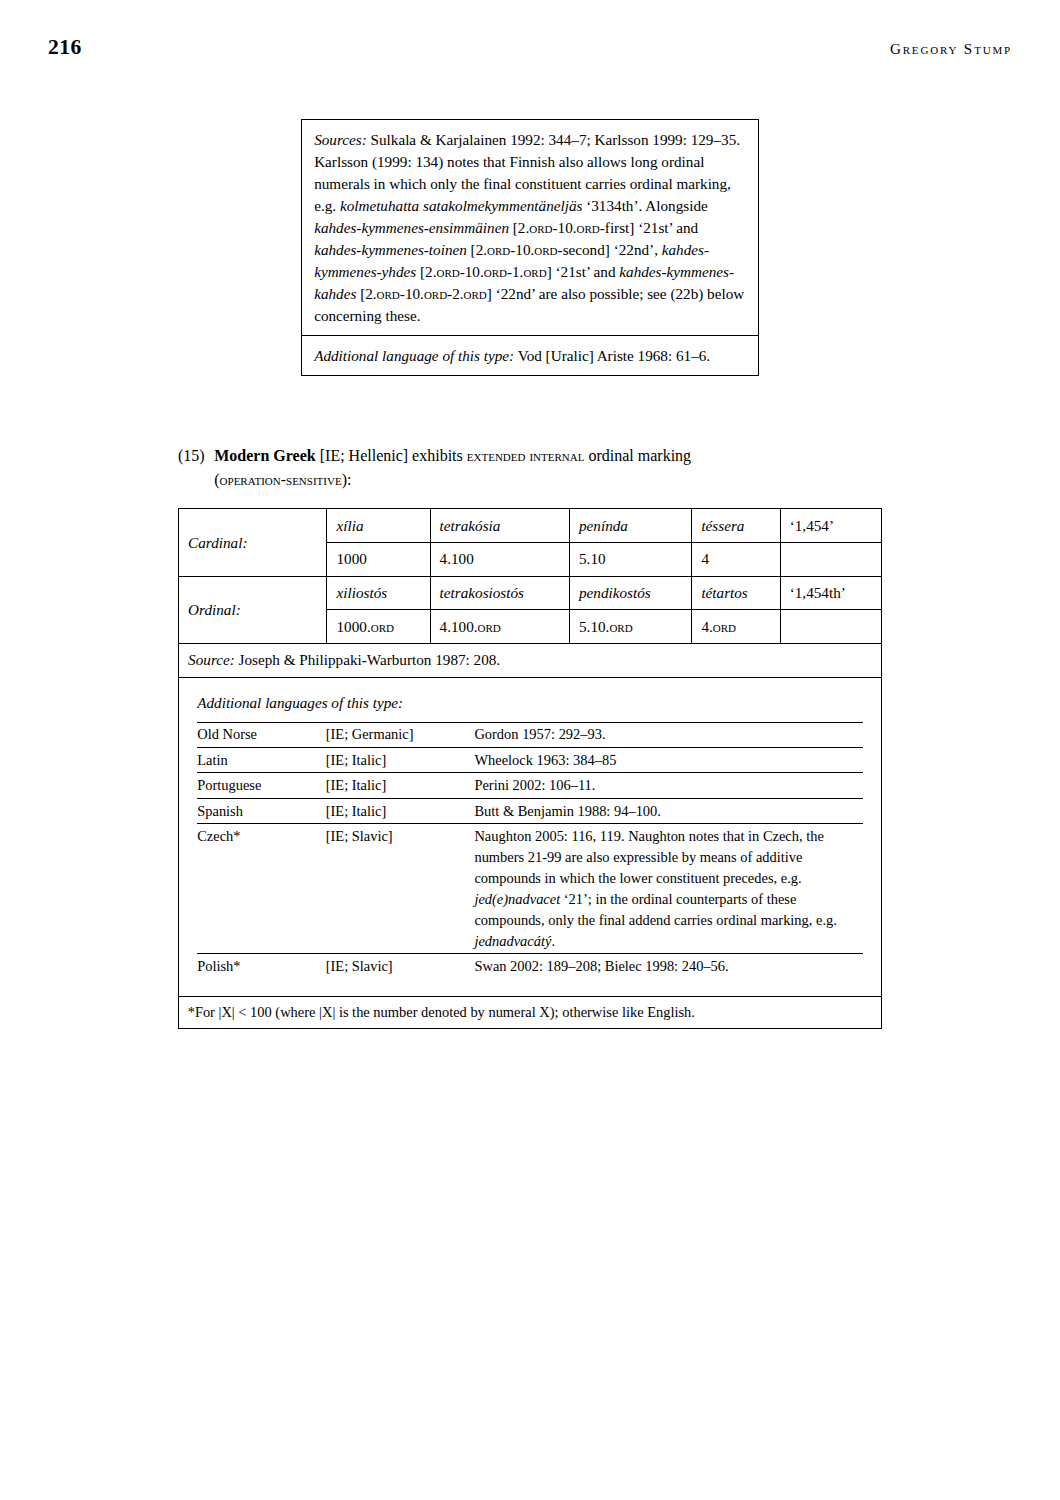216
Gregory Stump
Sources: Sulkala & Karjalainen 1992: 344–7; Karlsson 1999: 129–35. Karlsson (1999: 134) notes that Finnish also allows long ordinal numerals in which only the final constituent carries ordinal marking, e.g. kolmetuhatta satakolmekymmentäneljäs ‘3134th’. Alongside kahdes-kymmenes-ensimmäinen [2.ord-10.ord-first] ‘21st’ and kahdes-kymmenes-toinen [2.ord-10.ord-second] ‘22nd’, kahdes-kymmenes-yhdes [2.ord-10.ord-1.ord] ‘21st’ and kahdes-kymmenes-kahdes [2.ord-10.ord-2.ord] ‘22nd’ are also possible; see (22b) below concerning these.
Additional language of this type: Vod [Uralic] Ariste 1968: 61–6.
(15)
Modern Greek [IE; Hellenic] exhibits extended internal ordinal marking (operation-sensitive):
| Cardinal: | xília | tetrakósia | penínda | téssera | ‘1,454’ |
| 1000 | 4.100 | 5.10 | 4 | |
| Ordinal: | xiliostós | tetrakosiostós | pendikostós | tétartos | ‘1,454th’ |
| 1000. ord | 4.100. ord | 5.10. ord | 4. ord | |
| Source: Joseph & Philippaki-Warburton 1987: 208. |
| Additional languages of this type: / Old Norse / [IE; Germanic] / Gordon 1957: 292–93. / / Latin / [IE; Italic] / Wheelock 1963: 384–85 / / Portuguese / [IE; Italic] / Perini 2002: 106–11. / / Spanish / [IE; Italic] / Butt & Benjamin 1988: 94–100. / / Czech* / [IE; Slavic] / Naughton 2005: 116, 119. Naughton notes that in Czech, the numbers 21-99 are also expressible by means of additive compounds in which the lower constituent precedes, e.g. jed(e)nadvacet ‘21’; in the ordinal counterparts of these compounds, only the final addend carries ordinal marking, e.g. jednadvacátý . / / Polish* / [IE; Slavic] / Swan 2002: 189–208; Bielec 1998: 240–56. / |
| *For /X/ < 100 (where /X/ is the number denoted by numeral X); otherwise like English. |